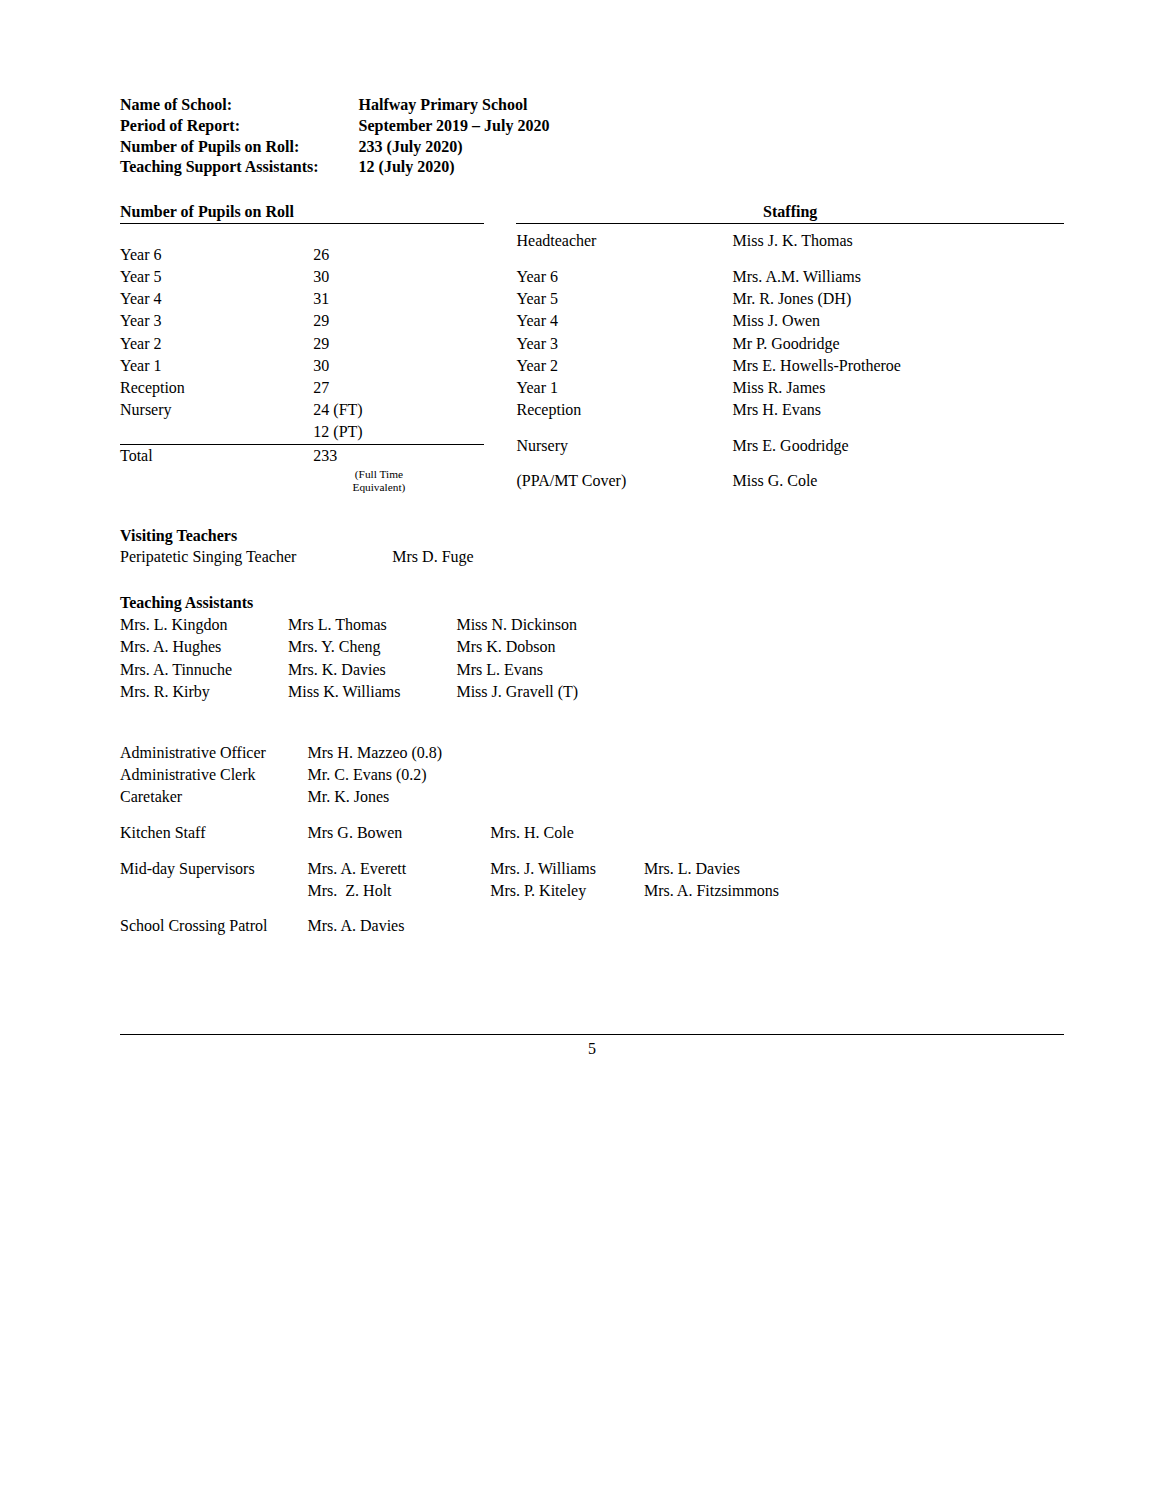| Name of School: | Halfway Primary School |
| Period of Report: | September 2019 – July 2020 |
| Number of Pupils on Roll: | 233 (July 2020) |
| Teaching Support Assistants: | 12 (July 2020) |
| Number of Pupils on Roll / Year 6 / 26 / / Year 5 / 30 / / Year 4 / 31 / / Year 3 / 29 / / Year 2 / 29 / / Year 1 / 30 / / Reception / 27 / / Nursery / 24 (FT) / / 12 (PT) / / Total / 233 / / / (Full Time Equivalent) / | Staffing / Headteacher / Miss J. K. Thomas / / Year 6 / Mrs. A.M. Williams / / Year 5 / Mr. R. Jones (DH) / / Year 4 / Miss J. Owen / / Year 3 / Mr P. Goodridge / / Year 2 / Mrs E. Howells-Protheroe / / Year 1 / Miss R. James / / Reception / Mrs H. Evans / / Nursery / Mrs E. Goodridge / / (PPA/MT Cover) / Miss G. Cole / |
Visiting Teachers
| Peripatetic Singing Teacher | Mrs D. Fuge |
Teaching Assistants
| Mrs. L. Kingdon | Mrs L. Thomas | Miss N. Dickinson |
| Mrs. A. Hughes | Mrs. Y. Cheng | Mrs K. Dobson |
| Mrs. A. Tinnuche | Mrs. K. Davies | Mrs L. Evans |
| Mrs. R. Kirby | Miss K. Williams | Miss J. Gravell (T) |
| Administrative Officer | Mrs H. Mazzeo (0.8) | | |
| Administrative Clerk | Mr. C. Evans (0.2) | | |
| Caretaker | Mr. K. Jones | | |
| Kitchen Staff | Mrs G. Bowen | Mrs. H. Cole | |
| Mid-day Supervisors | Mrs. A. Everett | Mrs. J. Williams | Mrs. L. Davies |
| | Mrs. Z. Holt | Mrs. P. Kiteley | Mrs. A. Fitzsimmons |
| School Crossing Patrol | Mrs. A. Davies | | |
5